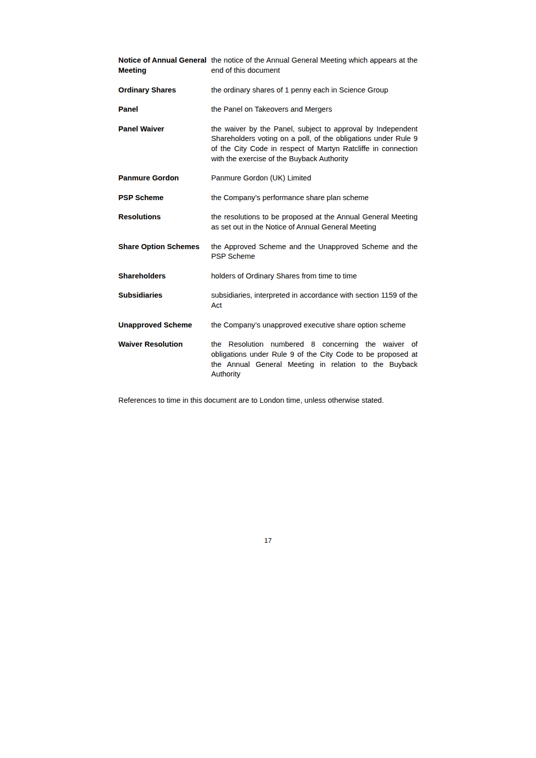| Notice of Annual General Meeting | the notice of the Annual General Meeting which appears at the end of this document |
| Ordinary Shares | the ordinary shares of 1 penny each in Science Group |
| Panel | the Panel on Takeovers and Mergers |
| Panel Waiver | the waiver by the Panel, subject to approval by Independent Shareholders voting on a poll, of the obligations under Rule 9 of the City Code in respect of Martyn Ratcliffe in connection with the exercise of the Buyback Authority |
| Panmure Gordon | Panmure Gordon (UK) Limited |
| PSP Scheme | the Company’s performance share plan scheme |
| Resolutions | the resolutions to be proposed at the Annual General Meeting as set out in the Notice of Annual General Meeting |
| Share Option Schemes | the Approved Scheme and the Unapproved Scheme and the PSP Scheme |
| Shareholders | holders of Ordinary Shares from time to time |
| Subsidiaries | subsidiaries, interpreted in accordance with section 1159 of the Act |
| Unapproved Scheme | the Company’s unapproved executive share option scheme |
| Waiver Resolution | the Resolution numbered 8 concerning the waiver of obligations under Rule 9 of the City Code to be proposed at the Annual General Meeting in relation to the Buyback Authority |
References to time in this document are to London time, unless otherwise stated.
17